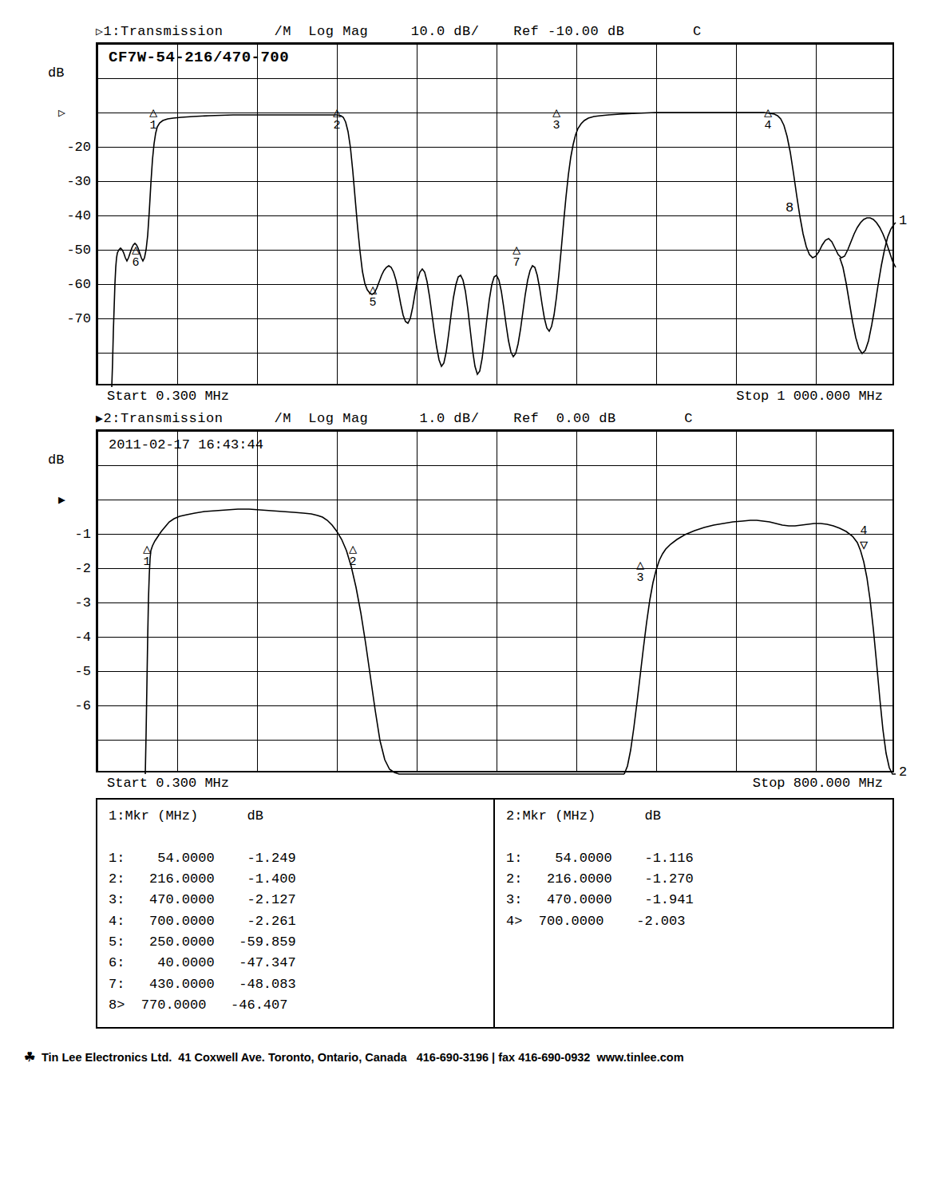▷1:Transmission /M Log Mag 10.0 dB/ Ref -10.00 dB C
dB
CF7W-54-216/470-700
▷
-20
-30
-40
-50
-60
-70
△1
△2
△3
△4
△5
△6
△7
8
1
Start 0.300 MHz Stop 1 000.000 MHz
▶2:Transmission /M Log Mag 1.0 dB/ Ref 0.00 dB C
dB
2011-02-17 16:43:44
▶
-1
-2
-3
-4
-5
-6
△1
△2
△3
4▽
2
Start 0.300 MHz Stop 800.000 MHz
1:Mkr (MHz) dB 1: 54.0000 -1.249 2: 216.0000 -1.400 3: 470.0000 -2.127 4: 700.0000 -2.261 5: 250.0000 -59.859 6: 40.0000 -47.347 7: 430.0000 -48.083 8> 770.0000 -46.407
2:Mkr (MHz) dB 1: 54.0000 -1.116 2: 216.0000 -1.270 3: 470.0000 -1.941 4> 700.0000 -2.003
☘ Tin Lee Electronics Ltd. 41 Coxwell Ave. Toronto, Ontario, Canada 416-690-3196 | fax 416-690-0932 www.tinlee.com